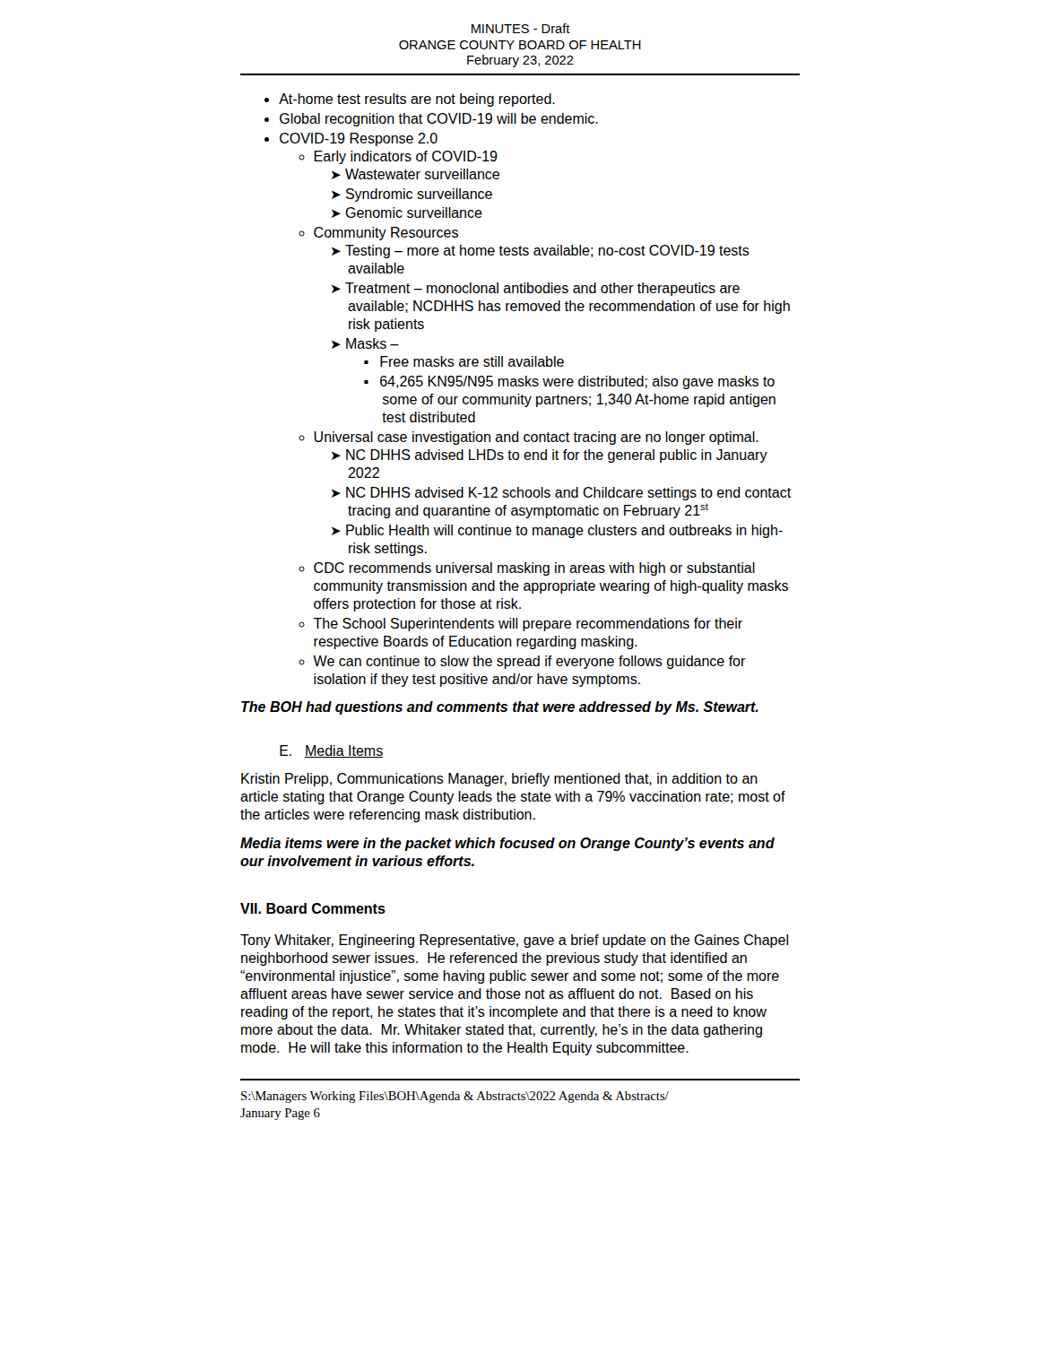MINUTES - Draft ORANGE COUNTY BOARD OF HEALTH February 23, 2022
At-home test results are not being reported.
Global recognition that COVID-19 will be endemic.
COVID-19 Response 2.0
Early indicators of COVID-19
Wastewater surveillance
Syndromic surveillance
Genomic surveillance
Community Resources
Testing – more at home tests available; no-cost COVID-19 tests available
Treatment – monoclonal antibodies and other therapeutics are available; NCDHHS has removed the recommendation of use for high risk patients
Masks –
Free masks are still available
64,265 KN95/N95 masks were distributed; also gave masks to some of our community partners; 1,340 At-home rapid antigen test distributed
Universal case investigation and contact tracing are no longer optimal.
NC DHHS advised LHDs to end it for the general public in January 2022
NC DHHS advised K-12 schools and Childcare settings to end contact tracing and quarantine of asymptomatic on February 21st
Public Health will continue to manage clusters and outbreaks in high-risk settings.
CDC recommends universal masking in areas with high or substantial community transmission and the appropriate wearing of high-quality masks offers protection for those at risk.
The School Superintendents will prepare recommendations for their respective Boards of Education regarding masking.
We can continue to slow the spread if everyone follows guidance for isolation if they test positive and/or have symptoms.
The BOH had questions and comments that were addressed by Ms. Stewart.
E. Media Items
Kristin Prelipp, Communications Manager, briefly mentioned that, in addition to an article stating that Orange County leads the state with a 79% vaccination rate; most of the articles were referencing mask distribution.
Media items were in the packet which focused on Orange County’s events and our involvement in various efforts.
VII. Board Comments
Tony Whitaker, Engineering Representative, gave a brief update on the Gaines Chapel neighborhood sewer issues. He referenced the previous study that identified an “environmental injustice”, some having public sewer and some not; some of the more affluent areas have sewer service and those not as affluent do not. Based on his reading of the report, he states that it’s incomplete and that there is a need to know more about the data. Mr. Whitaker stated that, currently, he’s in the data gathering mode. He will take this information to the Health Equity subcommittee.
S:\Managers Working Files\BOH\Agenda & Abstracts\2022 Agenda & Abstracts/
January Page 6